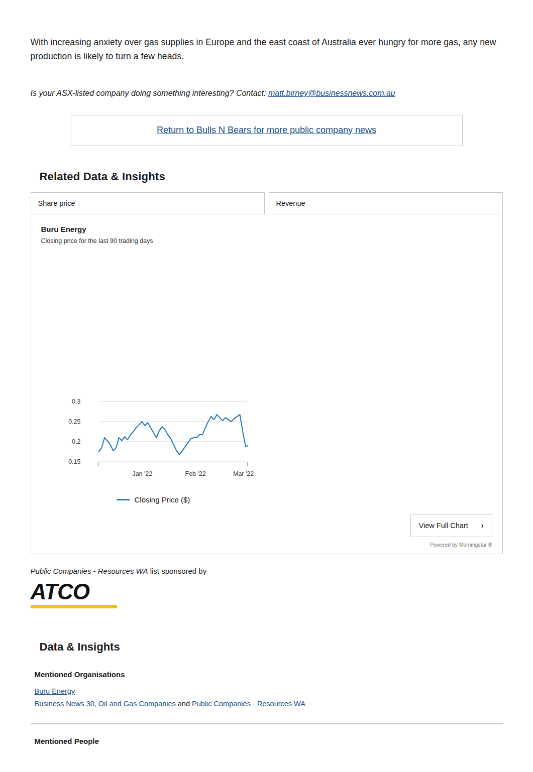With increasing anxiety over gas supplies in Europe and the east coast of Australia ever hungry for more gas, any new production is likely to turn a few heads.
Is your ASX-listed company doing something interesting? Contact: matt.birney@businessnews.com.au
Return to Bulls N Bears for more public company news
Related Data & Insights
Share price
Revenue
Buru Energy
Closing price for the last 90 trading days
0.3 0.25 0.2 0.15 Jan '22 Feb '22 Mar '22
Closing Price ($)
View Full Chart›
Powered by Morningstar ®
Public Companies - Resources WA list sponsored by
ATCO
Data & Insights
Mentioned Organisations
Buru Energy
Business News 30, Oil and Gas Companies and Public Companies - Resources WA
Mentioned People